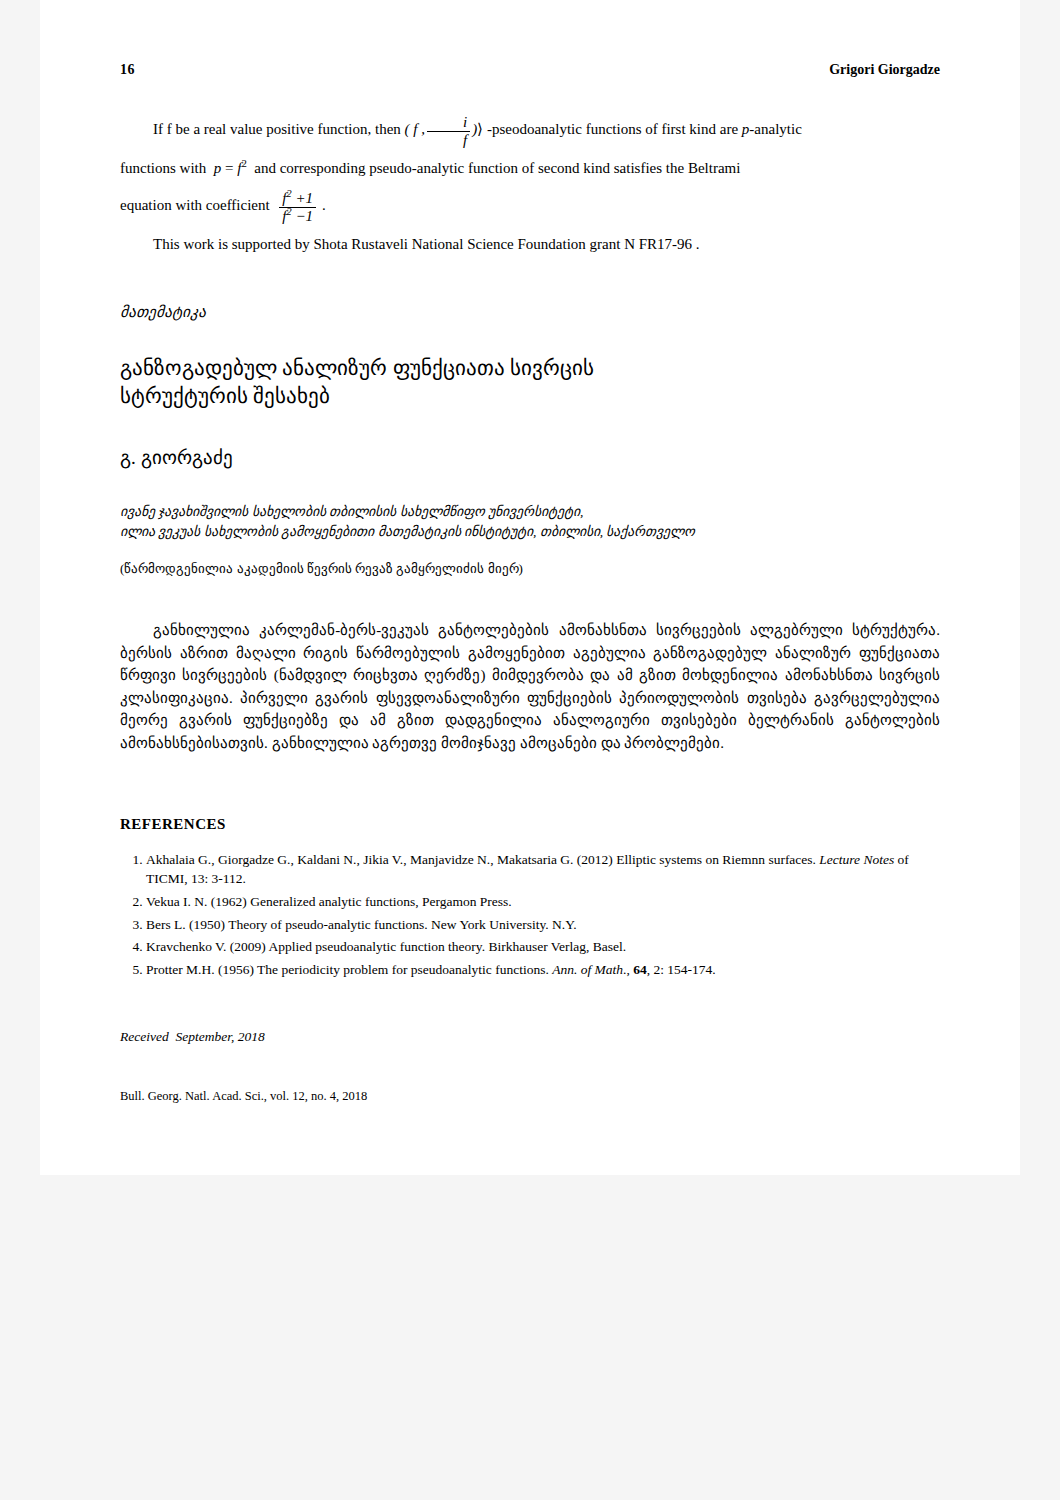16 Grigori Giorgadze
If f be a real value positive function, then ( f , if)⟩ -pseodoanalytic functions of first kind are p-analytic
functions with p = f2 and corresponding pseudo-analytic function of second kind satisfies the Beltrami
equation with coefficient f2 +1 f2 −1 .
This work is supported by Shota Rustaveli National Science Foundation grant N FR17-96 .
მათემატიკა
განზოგადებულ ანალიზურ ფუნქციათა სივრცის
სტრუქტურის შესახებ
გ. გიორგაძე
ივანე ჯავახიშვილის სახელობის თბილისის სახელმწიფო უნივერსიტეტი,
ილია ვეკუას სახელობის გამოყენებითი მათემატიკის ინსტიტუტი, თბილისი, საქართველო
(წარმოდგენილია აკადემიის წევრის რევაზ გამყრელიძის მიერ)
განხილულია კარლემან-ბერს-ვეკუას განტოლებების ამონახსნთა სივრცეების ალგებრული სტრუქტურა. ბერსის აზრით მაღალი რიგის წარმოებულის გამოყენებით აგებულია განზოგადებულ ანალიზურ ფუნქციათა წრფივი სივრცეების (ნამდვილ რიცხვთა ღერძზე) მიმდევრობა და ამ გზით მოხდენილია ამონახსნთა სივრცის კლასიფიკაცია. პირველი გვარის ფსევდოანალიზური ფუნქციების პერიოდულობის თვისება გავრცელებულია მეორე გვარის ფუნქციებზე და ამ გზით დადგენილია ანალოგიური თვისებები ბელტრანის განტოლების ამონახსნებისათვის. განხილულია აგრეთვე მომიჯნავე ამოცანები და პრობლემები.
REFERENCES
Akhalaia G., Giorgadze G., Kaldani N., Jikia V., Manjavidze N., Makatsaria G. (2012) Elliptic systems on Riemnn surfaces. Lecture Notes of TICMI, 13: 3-112.
Vekua I. N. (1962) Generalized analytic functions, Pergamon Press.
Bers L. (1950) Theory of pseudo-analytic functions. New York University. N.Y.
Kravchenko V. (2009) Applied pseudoanalytic function theory. Birkhauser Verlag, Basel.
Protter M.H. (1956) The periodicity problem for pseudoanalytic functions. Ann. of Math., 64, 2: 154-174.
Received September, 2018
Bull. Georg. Natl. Acad. Sci., vol. 12, no. 4, 2018